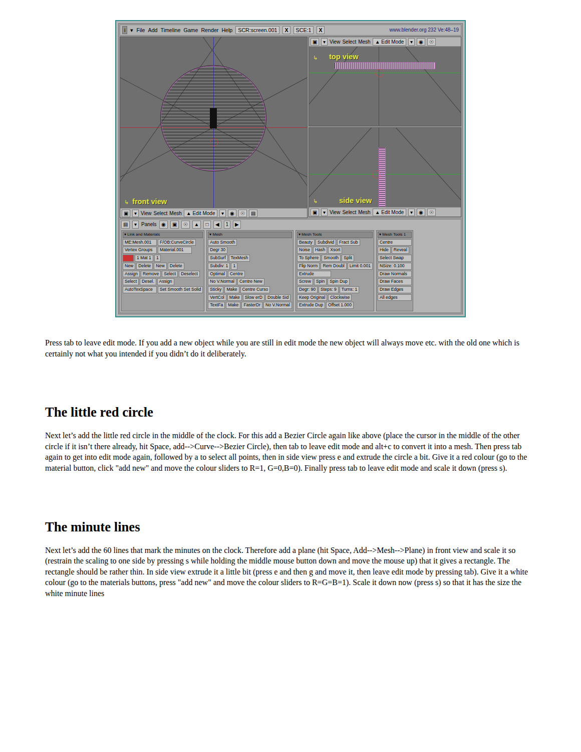i ▾ File Add Timeline Game Render Help SCR:screen.001 X SCE:1 X www.blender.org 232 Ve:48–19
front view
↳
▣ ▾ View Select Mesh ▲ Edit Mode ▾ ◉ ☉ ▤
top view
↳
▣ ▾ View Select Mesh ▲ Edit Mode ▾ ◉ ☉
side view
↳
▣ ▾ View Select Mesh ▲ Edit Mode ▾ ◉ ☉
▤ ▾ Panels ◉ ▣ ☉ ▲ □ ◀ 1 ▶
▾ Link and Materials
ME:Mesh.001 F/OB:CurveCircle
Vertex Groups Material.001
1 Mat 1 1
New Delete New Delete
Assign Remove Select Deselect
Select Desel. Assign
AutoTexSpace Set Smooth Set Solid
▾ Mesh
Auto Smooth
Degr 30
SubSurf TexMesh
Subdiv: 1 1
Optimal Centre
No V.Normal Centre New
Sticky Make Centre Curso
VertCol Make Slow erD Double Sid
TextFa Make FasterDr No V.Normal
▾ Mesh Tools
Beauty Subdivid Fract Sub
Noise Hash Xsort
To Sphere Smooth Split
Flip Norm Rem Doubl Limit 0.001
Extrude
Screw Spin Spin Dup
Degr: 90 Steps: 9 Turns: 1
Keep Original Clockwise
Extrude Dup Offset 1.000
▾ Mesh Tools 1
Centre
Hide Reveal
Select Swap
NSize: 0.100
Draw Normals
Draw Faces
Draw Edges
All edges
Press tab to leave edit mode. If you add a new object while you are still in edit mode the new object will always move etc. with the old one which is certainly not what you intended if you didn’t do it deliberately.
The little red circle
Next let’s add the little red circle in the middle of the clock. For this add a Bezier Circle again like above (place the cursor in the middle of the other circle if it isn’t there already, hit Space, add-->Curve-->Bezier Circle), then tab to leave edit mode and alt+c to convert it into a mesh. Then press tab again to get into edit mode again, followed by a to select all points, then in side view press e and extrude the circle a bit. Give it a red colour (go to the material button, click "add new" and move the colour sliders to R=1, G=0,B=0). Finally press tab to leave edit mode and scale it down (press s).
The minute lines
Next let’s add the 60 lines that mark the minutes on the clock. Therefore add a plane (hit Space, Add-->Mesh-->Plane) in front view and scale it so (restrain the scaling to one side by pressing s while holding the middle mouse button down and move the mouse up) that it gives a rectangle. The rectangle should be rather thin. In side view extrude it a little bit (press e and then g and move it, then leave edit mode by pressing tab). Give it a white colour (go to the materials buttons, press "add new" and move the colour sliders to R=G=B=1). Scale it down now (press s) so that it has the size the white minute lines